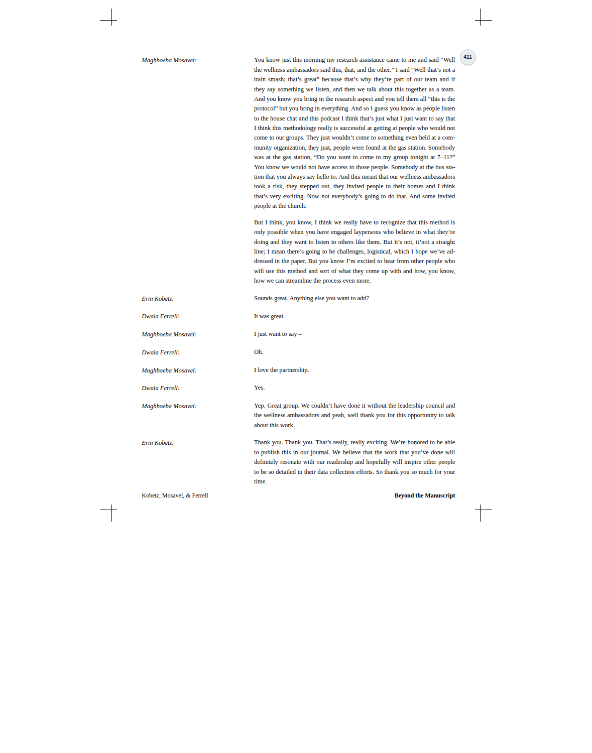411
Maghboeba Mosavel:
You know just this morning my research assistance came to me and said “Well the wellness ambassadors said this, that, and the other.” I said “Well that’s not a train smash; that’s great” because that’s why they’re part of our team and if they say something we listen, and then we talk about this together as a team. And you know you bring in the research aspect and you tell them all “this is the protocol” but you bring in everything. And so I guess you know as people listen to the house chat and this podcast I think that’s just what I just want to say that I think this methodology really is successful at getting at people who would not come to our groups. They just wouldn’t come to something even held at a community organization, they just, people were found at the gas station. Somebody was at the gas station, “Do you want to come to my group tonight at 7–11?” You know we would not have access to those people. Somebody at the bus station that you always say hello to. And this meant that our wellness ambassadors took a risk, they stepped out, they invited people to their homes and I think that’s very exciting. Now not everybody’s going to do that. And some invited people at the church.
But I think, you know, I think we really have to recognize that this method is only possible when you have engaged laypersons who believe in what they’re doing and they want to listen to others like them. But it’s not, it’not a straight line; I mean there’s going to be challenges, logistical, which I hope we’ve addressed in the paper. But you know I’m excited to hear from other people who will use this method and sort of what they come up with and how, you know, how we can streamline the process even more.
Erin Kobetz:
Sounds great. Anything else you want to add?
Dwala Ferrell:
It was great.
Maghboeba Mosavel:
I just want to say –
Dwala Ferrell:
Oh.
Maghboeba Mosavel:
I love the partnership.
Dwala Ferrell:
Yes.
Maghboeba Mosavel:
Yep. Great group. We couldn’t have done it without the leadership council and the wellness ambassadors and yeah, well thank you for this opportunity to talk about this work.
Erin Kobetz:
Thank you. Thank you. That’s really, really exciting. We’re honored to be able to publish this in our journal. We believe that the work that you’ve done will definitely resonate with our readership and hopefully will inspire other people to be so detailed in their data collection efforts. So thank you so much for your time.
Kobetz, Mosavel, & Ferrell
Beyond the Manuscript